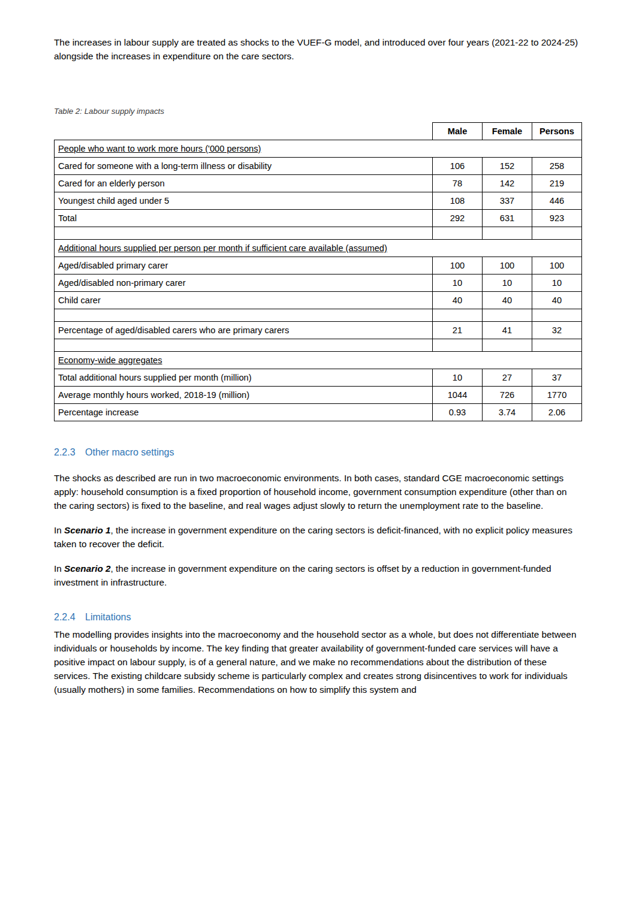The increases in labour supply are treated as shocks to the VUEF-G model, and introduced over four years (2021-22 to 2024-25) alongside the increases in expenditure on the care sectors.
Table 2: Labour supply impacts
| | Male | Female | Persons |
| --- | --- | --- | --- |
| People who want to work more hours ('000 persons) |
| Cared for someone with a long-term illness or disability | 106 | 152 | 258 |
| Cared for an elderly person | 78 | 142 | 219 |
| Youngest child aged under 5 | 108 | 337 | 446 |
| Total | 292 | 631 | 923 |
| Additional hours supplied per person per month if sufficient care available (assumed) |
| Aged/disabled primary carer | 100 | 100 | 100 |
| Aged/disabled non-primary carer | 10 | 10 | 10 |
| Child carer | 40 | 40 | 40 |
| Percentage of aged/disabled carers who are primary carers | 21 | 41 | 32 |
| Economy-wide aggregates |
| Total additional hours supplied per month (million) | 10 | 27 | 37 |
| Average monthly hours worked, 2018-19 (million) | 1044 | 726 | 1770 |
| Percentage increase | 0.93 | 3.74 | 2.06 |
2.2.3 Other macro settings
The shocks as described are run in two macroeconomic environments. In both cases, standard CGE macroeconomic settings apply: household consumption is a fixed proportion of household income, government consumption expenditure (other than on the caring sectors) is fixed to the baseline, and real wages adjust slowly to return the unemployment rate to the baseline.
In Scenario 1, the increase in government expenditure on the caring sectors is deficit-financed, with no explicit policy measures taken to recover the deficit.
In Scenario 2, the increase in government expenditure on the caring sectors is offset by a reduction in government-funded investment in infrastructure.
2.2.4 Limitations
The modelling provides insights into the macroeconomy and the household sector as a whole, but does not differentiate between individuals or households by income. The key finding that greater availability of government-funded care services will have a positive impact on labour supply, is of a general nature, and we make no recommendations about the distribution of these services. The existing childcare subsidy scheme is particularly complex and creates strong disincentives to work for individuals (usually mothers) in some families. Recommendations on how to simplify this system and